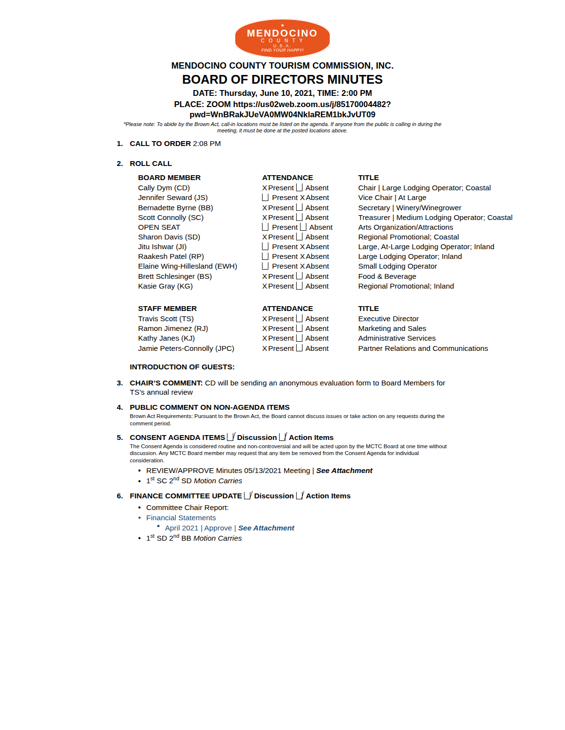★ MENDOCINO C O U N T Y U.S.A. FIND YOUR HAPPY!
MENDOCINO COUNTY TOURISM COMMISSION, INC.
BOARD OF DIRECTORS MINUTES
DATE: Thursday, June 10, 2021, TIME: 2:00 PM
PLACE: ZOOM https://us02web.zoom.us/j/85170004482?pwd=WnBRakJUeVA0MW04NklaREM1bkJvUT09
*Please note: To abide by the Brown Act, call-in locations must be listed on the agenda. If anyone from the public is calling in during the meeting, it must be done at the posted locations above.
CALL TO ORDER 2:08 PM
ROLL CALL
| BOARD MEMBER | ATTENDANCE | TITLE |
| --- | --- | --- |
| Cally Dym (CD) | X Present Absent | Chair / Large Lodging Operator; Coastal |
| Jennifer Seward (JS) | Present X Absent | Vice Chair / At Large |
| Bernadette Byrne (BB) | X Present Absent | Secretary / Winery/Winegrower |
| Scott Connolly (SC) | X Present Absent | Treasurer / Medium Lodging Operator; Coastal |
| OPEN SEAT | Present Absent | Arts Organization/Attractions |
| Sharon Davis (SD) | X Present Absent | Regional Promotional; Coastal |
| Jitu Ishwar (JI) | Present X Absent | Large, At-Large Lodging Operator; Inland |
| Raakesh Patel (RP) | Present X Absent | Large Lodging Operator; Inland |
| Elaine Wing-Hillesland (EWH) | Present X Absent | Small Lodging Operator |
| Brett Schlesinger (BS) | X Present Absent | Food & Beverage |
| Kasie Gray (KG) | X Present Absent | Regional Promotional; Inland |
| STAFF MEMBER | ATTENDANCE | TITLE |
| --- | --- | --- |
| Travis Scott (TS) | X Present Absent | Executive Director |
| Ramon Jimenez (RJ) | X Present Absent | Marketing and Sales |
| Kathy Janes (KJ) | X Present Absent | Administrative Services |
| Jamie Peters-Connolly (JPC) | X Present Absent | Partner Relations and Communications |
INTRODUCTION OF GUESTS:
CHAIR’S COMMENT: CD will be sending an anonymous evaluation form to Board Members for TS’s annual review
PUBLIC COMMENT ON NON-AGENDA ITEMS
Brown Act Requirements: Pursuant to the Brown Act, the Board cannot discuss issues or take action on any requests during the comment period.
CONSENT AGENDA ITEMS Discussion Action Items
The Consent Agenda is considered routine and non-controversial and will be acted upon by the MCTC Board at one time without discussion. Any MCTC Board member may request that any item be removed from the Consent Agenda for individual consideration.
REVIEW/APPROVE Minutes 05/13/2021 Meeting | See Attachment
1st SC 2nd SD Motion Carries
FINANCE COMMITTEE UPDATE Discussion Action Items
Committee Chair Report:
Financial Statements
April 2021 | Approve | See Attachment
1st SD 2nd BB Motion Carries